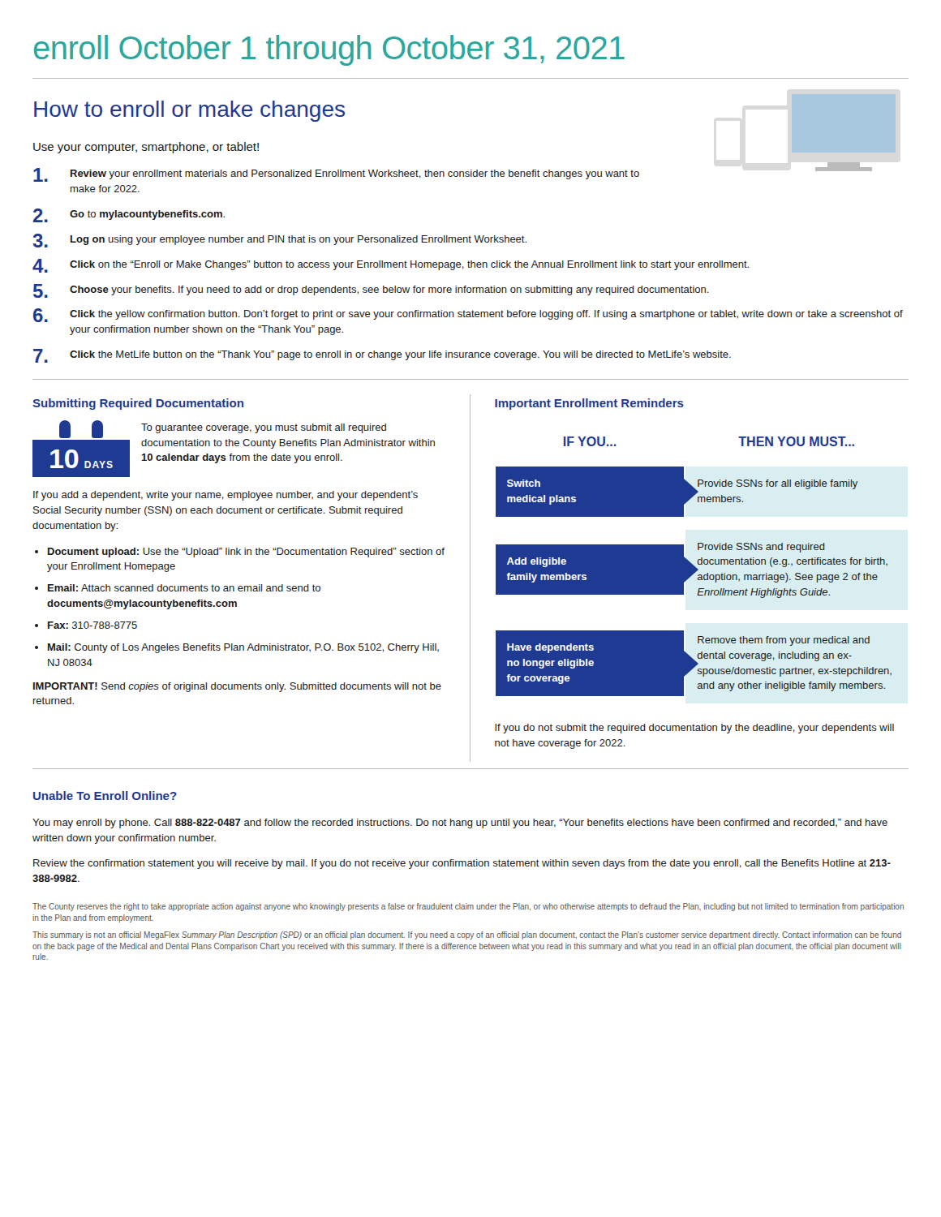enroll October 1 through October 31, 2021
How to enroll or make changes
Use your computer, smartphone, or tablet!
1. Review your enrollment materials and Personalized Enrollment Worksheet, then consider the benefit changes you want to make for 2022.
2. Go to mylacountybenefits.com.
3. Log on using your employee number and PIN that is on your Personalized Enrollment Worksheet.
4. Click on the “Enroll or Make Changes” button to access your Enrollment Homepage, then click the Annual Enrollment link to start your enrollment.
5. Choose your benefits. If you need to add or drop dependents, see below for more information on submitting any required documentation.
6. Click the yellow confirmation button. Don’t forget to print or save your confirmation statement before logging off. If using a smartphone or tablet, write down or take a screenshot of your confirmation number shown on the “Thank You” page.
7. Click the MetLife button on the “Thank You” page to enroll in or change your life insurance coverage. You will be directed to MetLife’s website.
Submitting Required Documentation
10 DAYS
To guarantee coverage, you must submit all required documentation to the County Benefits Plan Administrator within 10 calendar days from the date you enroll.
If you add a dependent, write your name, employee number, and your dependent’s Social Security number (SSN) on each document or certificate. Submit required documentation by:
Document upload: Use the “Upload” link in the “Documentation Required” section of your Enrollment Homepage
Email: Attach scanned documents to an email and send to documents@mylacountybenefits.com
Fax: 310-788-8775
Mail: County of Los Angeles Benefits Plan Administrator, P.O. Box 5102, Cherry Hill, NJ 08034
IMPORTANT! Send copies of original documents only. Submitted documents will not be returned.
Important Enrollment Reminders
| IF YOU... | THEN YOU MUST... |
| --- | --- |
| Switch medical plans | Provide SSNs for all eligible family members. |
| Add eligible family members | Provide SSNs and required documentation (e.g., certificates for birth, adoption, marriage). See page 2 of the Enrollment Highlights Guide . |
| Have dependents no longer eligible for coverage | Remove them from your medical and dental coverage, including an ex-spouse/domestic partner, ex-stepchildren, and any other ineligible family members. |
If you do not submit the required documentation by the deadline, your dependents will not have coverage for 2022.
Unable To Enroll Online?
You may enroll by phone. Call 888-822-0487 and follow the recorded instructions. Do not hang up until you hear, “Your benefits elections have been confirmed and recorded,” and have written down your confirmation number.
Review the confirmation statement you will receive by mail. If you do not receive your confirmation statement within seven days from the date you enroll, call the Benefits Hotline at 213-388-9982.
The County reserves the right to take appropriate action against anyone who knowingly presents a false or fraudulent claim under the Plan, or who otherwise attempts to defraud the Plan, including but not limited to termination from participation in the Plan and from employment.
This summary is not an official MegaFlex Summary Plan Description (SPD) or an official plan document. If you need a copy of an official plan document, contact the Plan’s customer service department directly. Contact information can be found on the back page of the Medical and Dental Plans Comparison Chart you received with this summary. If there is a difference between what you read in this summary and what you read in an official plan document, the official plan document will rule.